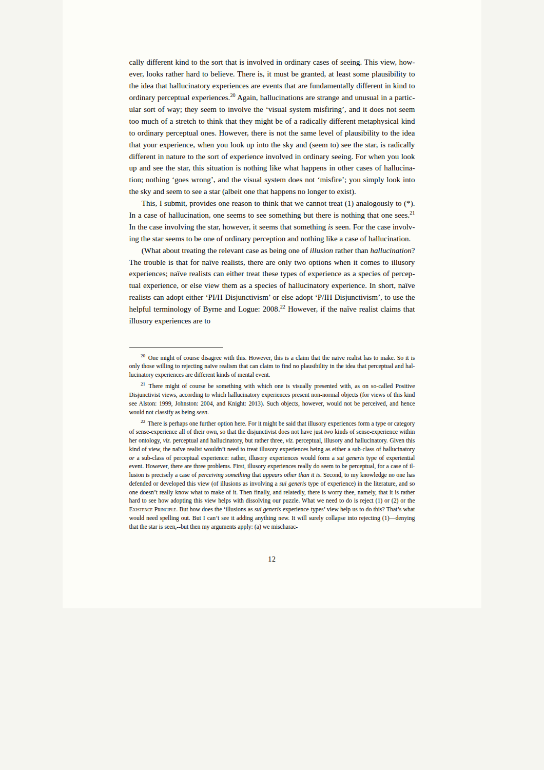cally different kind to the sort that is involved in ordinary cases of seeing. This view, however, looks rather hard to believe. There is, it must be granted, at least some plausibility to the idea that hallucinatory experiences are events that are fundamentally different in kind to ordinary perceptual experiences.20 Again, hallucinations are strange and unusual in a particular sort of way; they seem to involve the ‘visual system misfiring’, and it does not seem too much of a stretch to think that they might be of a radically different metaphysical kind to ordinary perceptual ones. However, there is not the same level of plausibility to the idea that your experience, when you look up into the sky and (seem to) see the star, is radically different in nature to the sort of experience involved in ordinary seeing. For when you look up and see the star, this situation is nothing like what happens in other cases of hallucination; nothing ‘goes wrong’, and the visual system does not ‘misfire’; you simply look into the sky and seem to see a star (albeit one that happens no longer to exist).
This, I submit, provides one reason to think that we cannot treat (1) analogously to (*). In a case of hallucination, one seems to see something but there is nothing that one sees.21 In the case involving the star, however, it seems that something is seen. For the case involving the star seems to be one of ordinary perception and nothing like a case of hallucination.
(What about treating the relevant case as being one of illusion rather than hallucination? The trouble is that for naïve realists, there are only two options when it comes to illusory experiences; naïve realists can either treat these types of experience as a species of perceptual experience, or else view them as a species of hallucinatory experience. In short, naïve realists can adopt either ‘PI/H Disjunctivism’ or else adopt ‘P/IH Disjunctivism’, to use the helpful terminology of Byrne and Logue: 2008.22 However, if the naïve realist claims that illusory experiences are to
20 One might of course disagree with this. However, this is a claim that the naïve realist has to make. So it is only those willing to rejecting naïve realism that can claim to find no plausibility in the idea that perceptual and hallucinatory experiences are different kinds of mental event.
21 There might of course be something with which one is visually presented with, as on so-called Positive Disjunctivist views, according to which hallucinatory experiences present non-normal objects (for views of this kind see Alston: 1999, Johnston: 2004, and Knight: 2013). Such objects, however, would not be perceived, and hence would not classify as being seen.
22 There is perhaps one further option here. For it might be said that illusory experiences form a type or category of sense-experience all of their own, so that the disjunctivist does not have just two kinds of sense-experience within her ontology, viz. perceptual and hallucinatory, but rather three, viz. perceptual, illusory and hallucinatory. Given this kind of view, the naïve realist wouldn’t need to treat illusory experiences being as either a sub-class of hallucinatory or a sub-class of perceptual experience: rather, illusory experiences would form a sui generis type of experiential event. However, there are three problems. First, illusory experiences really do seem to be perceptual, for a case of illusion is precisely a case of perceiving something that appears other than it is. Second, to my knowledge no one has defended or developed this view (of illusions as involving a sui generis type of experience) in the literature, and so one doesn’t really know what to make of it. Then finally, and relatedly, there is worry thee, namely, that it is rather hard to see how adopting this view helps with dissolving our puzzle. What we need to do is reject (1) or (2) or the Existence Principle. But how does the ‘illusions as sui generis experience-types’ view help us to do this? That’s what would need spelling out. But I can’t see it adding anything new. It will surely collapse into rejecting (1)—denying that the star is seen,--but then my arguments apply: (a) we mischarac-
12